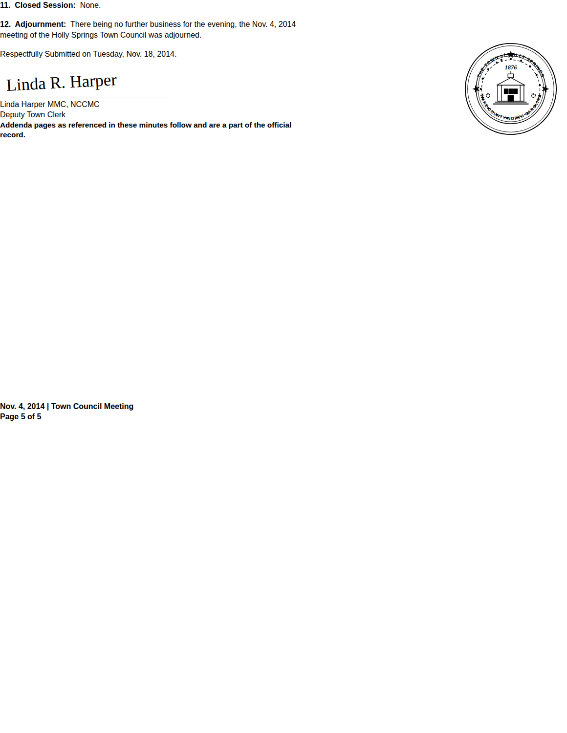THE TOWN of HOLLY SPRINGS WAKE COUNTY NORTH CAROLINA 1876
11. Closed Session: None.
12. Adjournment: There being no further business for the evening, the Nov. 4, 2014 meeting of the Holly Springs Town Council was adjourned.
Respectfully Submitted on Tuesday, Nov. 18, 2014.
Linda R. Harper
Linda Harper MMC, NCCMC
Deputy Town Clerk
Addenda pages as referenced in these minutes follow and are a part of the official record.
Nov. 4, 2014 | Town Council Meeting
Page 5 of 5